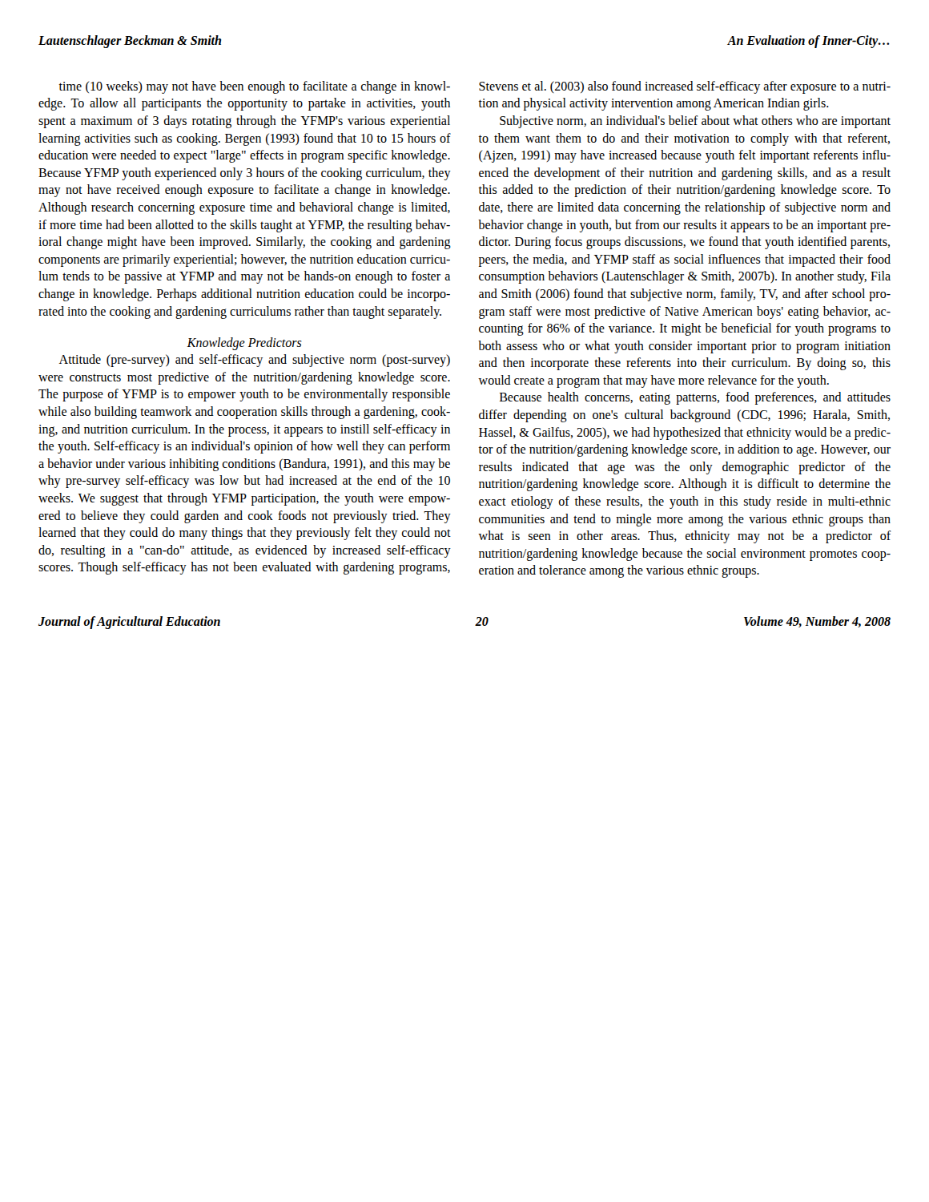Lautenschlager Beckman & Smith An Evaluation of Inner-City…
time (10 weeks) may not have been enough to facilitate a change in knowledge. To allow all participants the opportunity to partake in activities, youth spent a maximum of 3 days rotating through the YFMP's various experiential learning activities such as cooking. Bergen (1993) found that 10 to 15 hours of education were needed to expect "large" effects in program specific knowledge. Because YFMP youth experienced only 3 hours of the cooking curriculum, they may not have received enough exposure to facilitate a change in knowledge. Although research concerning exposure time and behavioral change is limited, if more time had been allotted to the skills taught at YFMP, the resulting behavioral change might have been improved. Similarly, the cooking and gardening components are primarily experiential; however, the nutrition education curriculum tends to be passive at YFMP and may not be hands-on enough to foster a change in knowledge. Perhaps additional nutrition education could be incorporated into the cooking and gardening curriculums rather than taught separately.
Knowledge Predictors
Attitude (pre-survey) and self-efficacy and subjective norm (post-survey) were constructs most predictive of the nutrition/gardening knowledge score. The purpose of YFMP is to empower youth to be environmentally responsible while also building teamwork and cooperation skills through a gardening, cooking, and nutrition curriculum. In the process, it appears to instill self-efficacy in the youth. Self-efficacy is an individual's opinion of how well they can perform a behavior under various inhibiting conditions (Bandura, 1991), and this may be why pre-survey self-efficacy was low but had increased at the end of the 10 weeks. We suggest that through YFMP participation, the youth were empowered to believe they could garden and cook foods not previously tried. They learned that they could do many things that they previously felt they could not do, resulting in a "can-do" attitude, as evidenced by increased self-efficacy scores. Though self-efficacy has not been evaluated with gardening programs, Stevens et al. (2003) also found increased self-efficacy after exposure to a nutrition and physical activity intervention among American Indian girls.
Subjective norm, an individual's belief about what others who are important to them want them to do and their motivation to comply with that referent, (Ajzen, 1991) may have increased because youth felt important referents influenced the development of their nutrition and gardening skills, and as a result this added to the prediction of their nutrition/gardening knowledge score. To date, there are limited data concerning the relationship of subjective norm and behavior change in youth, but from our results it appears to be an important predictor. During focus groups discussions, we found that youth identified parents, peers, the media, and YFMP staff as social influences that impacted their food consumption behaviors (Lautenschlager & Smith, 2007b). In another study, Fila and Smith (2006) found that subjective norm, family, TV, and after school program staff were most predictive of Native American boys' eating behavior, accounting for 86% of the variance. It might be beneficial for youth programs to both assess who or what youth consider important prior to program initiation and then incorporate these referents into their curriculum. By doing so, this would create a program that may have more relevance for the youth.
Because health concerns, eating patterns, food preferences, and attitudes differ depending on one's cultural background (CDC, 1996; Harala, Smith, Hassel, & Gailfus, 2005), we had hypothesized that ethnicity would be a predictor of the nutrition/gardening knowledge score, in addition to age. However, our results indicated that age was the only demographic predictor of the nutrition/gardening knowledge score. Although it is difficult to determine the exact etiology of these results, the youth in this study reside in multi-ethnic communities and tend to mingle more among the various ethnic groups than what is seen in other areas. Thus, ethnicity may not be a predictor of nutrition/gardening knowledge because the social environment promotes cooperation and tolerance among the various ethnic groups.
Journal of Agricultural Education 20 Volume 49, Number 4, 2008